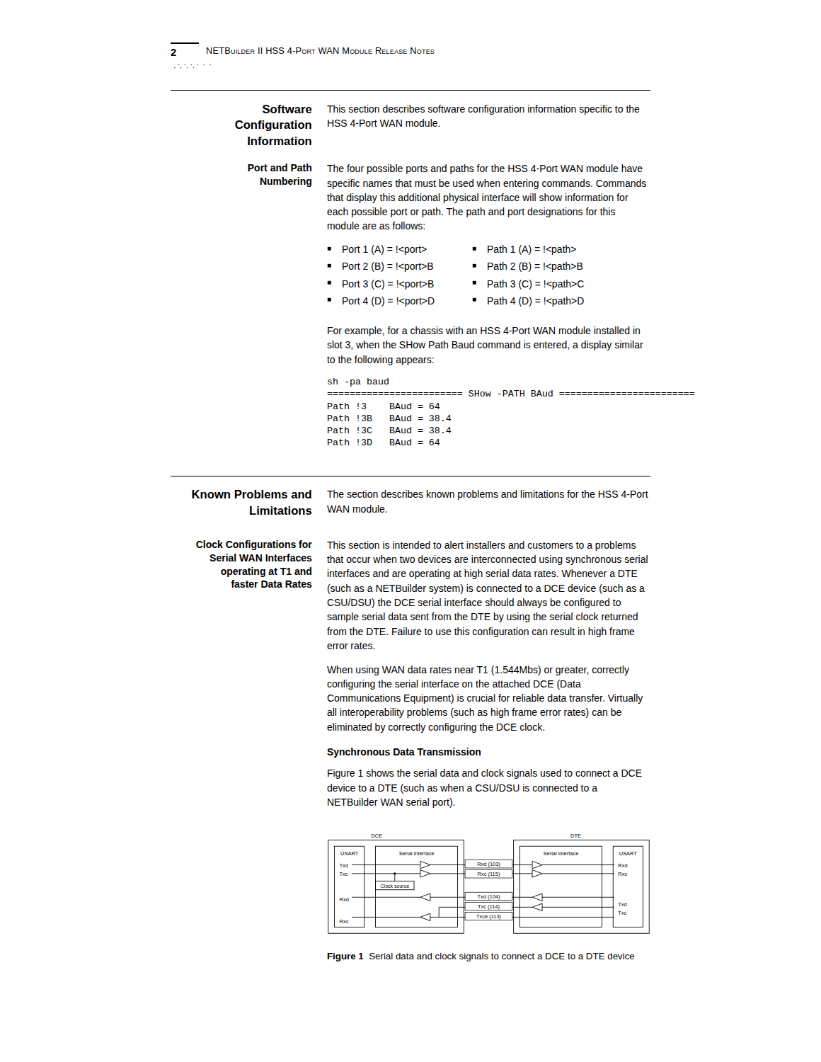2
NETBuilder II HSS 4-Port WAN Module Release Notes
· · · · · ·
· · · ·
Software
Configuration
Information
This section describes software configuration information specific to the HSS 4-Port WAN module.
Port and Path
Numbering
The four possible ports and paths for the HSS 4-Port WAN module have specific names that must be used when entering commands. Commands that display this additional physical interface will show information for each possible port or path. The path and port designations for this module are as follows:
Port 1 (A) = !<port>
Port 2 (B) = !<port>B
Port 3 (C) = !<port>B
Port 4 (D) = !<port>D
Path 1 (A) = !<path>
Path 2 (B) = !<path>B
Path 3 (C) = !<path>C
Path 4 (D) = !<path>D
For example, for a chassis with an HSS 4-Port WAN module installed in slot 3, when the SHow Path Baud command is entered, a display similar to the following appears:
sh -pa baud
======================== SHow -PATH BAud ========================
Path !3    BAud = 64
Path !3B   BAud = 38.4
Path !3C   BAud = 38.4
Path !3D   BAud = 64
Known Problems and
Limitations
The section describes known problems and limitations for the HSS 4-Port WAN module.
Clock Configurations for
Serial WAN Interfaces
operating at T1 and
faster Data Rates
This section is intended to alert installers and customers to a problems that occur when two devices are interconnected using synchronous serial interfaces and are operating at high serial data rates. Whenever a DTE (such as a NETBuilder system) is connected to a DCE device (such as a CSU/DSU) the DCE serial interface should always be configured to sample serial data sent from the DTE by using the serial clock returned from the DTE. Failure to use this configuration can result in high frame error rates.
When using WAN data rates near T1 (1.544Mbs) or greater, correctly configuring the serial interface on the attached DCE (Data Communications Equipment) is crucial for reliable data transfer. Virtually all interoperability problems (such as high frame error rates) can be eliminated by correctly configuring the DCE clock.
Synchronous Data Transmission
Figure 1 shows the serial data and clock signals used to connect a DCE device to a DTE (such as when a CSU/DSU is connected to a NETBuilder WAN serial port).
DCE DTE USART Serial interface Serial interface USART Txd Txc Rxd Rxc Rxd Rxc Txd Txc Clock source Rxd (103) Rxc (115) Txd (104) Txc (114) Txce (113)
Figure 1 Serial data and clock signals to connect a DCE to a DTE device